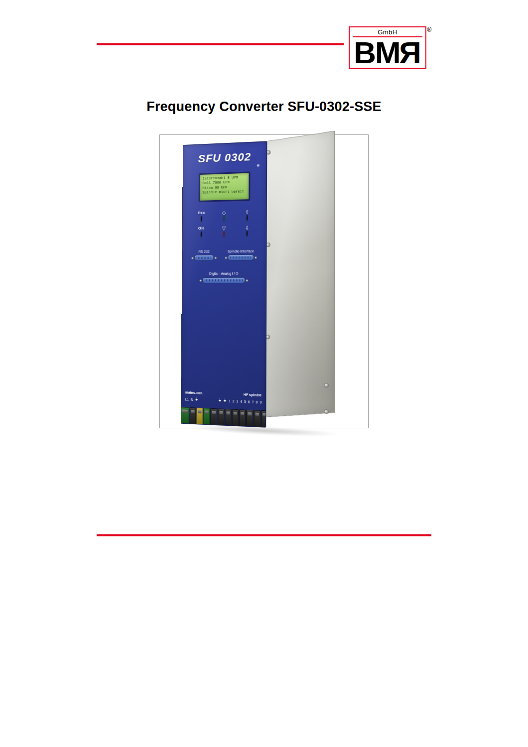GmbH
BMR
®
Frequency Converter SFU-0302-SSE
SFU 0302
Istdrehzahl 0 UPM
Soll 7000 UPM
Strom 00 UPM
Spindle nicht bereit
Esc
◇
⇧
OK
▽
⇩
RS 232
Spindle-Interface
Digital - Analog I / O
mains-con. HF spindle
L1 N⏚
⏚⏚ 1234 56789